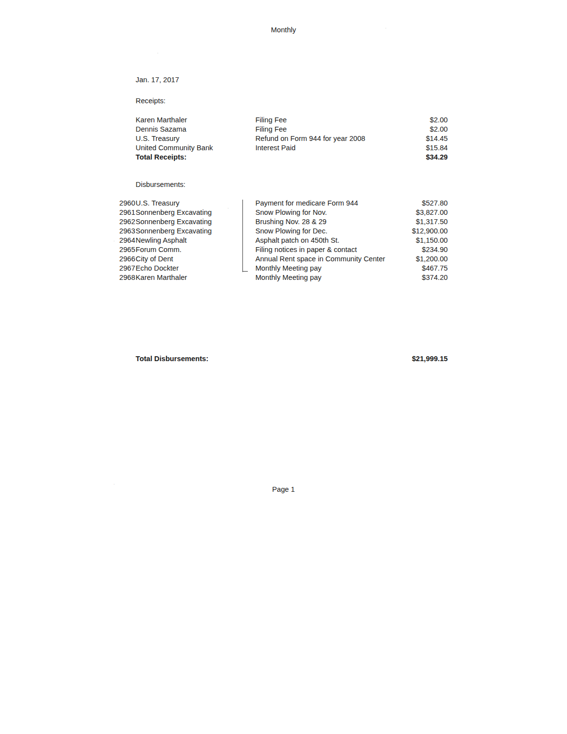· · · · ·
Monthly
Jan. 17, 2017
Receipts:
| | Karen Marthaler | Filing Fee | $2.00 |
| | Dennis Sazama | Filing Fee | $2.00 |
| | U.S. Treasury | Refund on Form 944 for year 2008 | $14.45 |
| | United Community Bank | Interest Paid | $15.84 |
| | Total Receipts: | | $34.29 |
Disbursements:
| 2960 | U.S. Treasury | Payment for medicare Form 944 | $527.80 |
| 2961 | Sonnenberg Excavating | Snow Plowing for Nov. | $3,827.00 |
| 2962 | Sonnenberg Excavating | Brushing Nov. 28 & 29 | $1,317.50 |
| 2963 | Sonnenberg Excavating | Snow Plowing for Dec. | $12,900.00 |
| 2964 | Newling Asphalt | Asphalt patch on 450th St. | $1,150.00 |
| 2965 | Forum Comm. | Filing notices in paper & contact | $234.90 |
| 2966 | City of Dent | Annual Rent space in Community Center | $1,200.00 |
| 2967 | Echo Dockter | Monthly Meeting pay | $467.75 |
| 2968 | Karen Marthaler | Monthly Meeting pay | $374.20 |
Total Disbursements: $21,999.15
Page 1